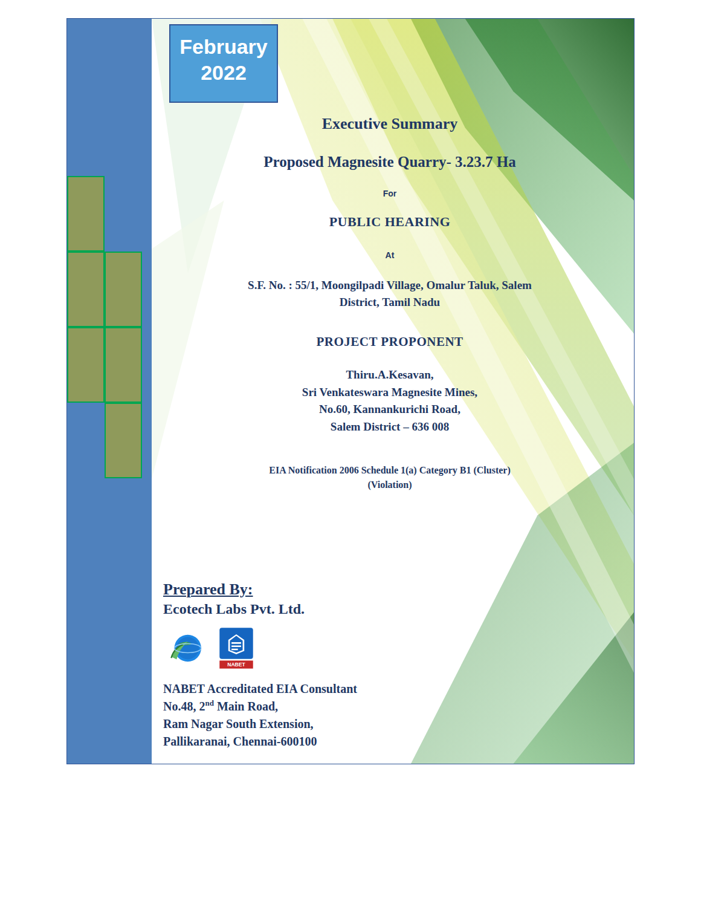February
2022
Executive Summary
Proposed Magnesite Quarry- 3.23.7 Ha
For
PUBLIC HEARING
At
S.F. No. : 55/1, Moongilpadi Village, Omalur Taluk, Salem
District, Tamil Nadu
PROJECT PROPONENT
Thiru.A.Kesavan,
Sri Venkateswara Magnesite Mines,
No.60, Kannankurichi Road,
Salem District – 636 008
EIA Notification 2006 Schedule 1(a) Category B1 (Cluster)
(Violation)
Prepared By:
Ecotech Labs Pvt. Ltd.
NABET
NABET Accreditated EIA Consultant
No.48, 2nd Main Road,
Ram Nagar South Extension,
Pallikaranai, Chennai-600100